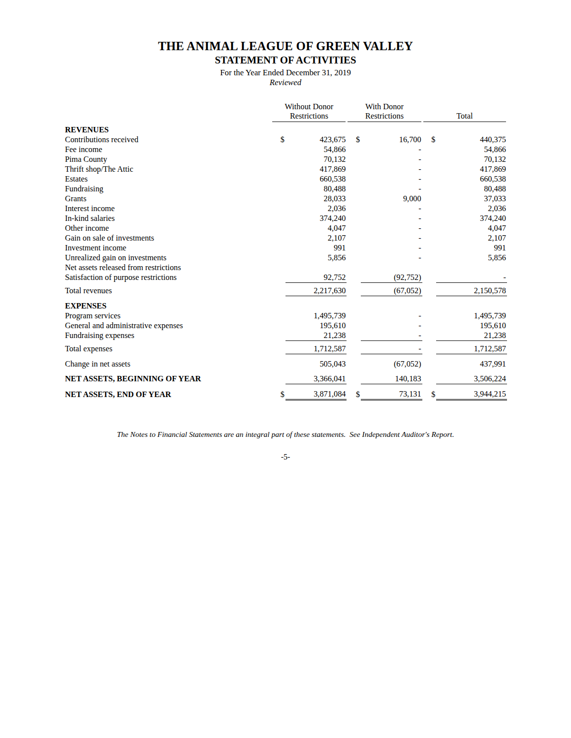THE ANIMAL LEAGUE OF GREEN VALLEY
STATEMENT OF ACTIVITIES
For the Year Ended December 31, 2019
Reviewed
| | Without Donor Restrictions | With Donor Restrictions | Total |
| REVENUES | |
| Contributions received | $ | 423,675 | $ | 16,700 | $ | 440,375 |
| Fee income | | 54,866 | | - | | 54,866 |
| Pima County | | 70,132 | | - | | 70,132 |
| Thrift shop/The Attic | | 417,869 | | - | | 417,869 |
| Estates | | 660,538 | | - | | 660,538 |
| Fundraising | | 80,488 | | - | | 80,488 |
| Grants | | 28,033 | | 9,000 | | 37,033 |
| Interest income | | 2,036 | | - | | 2,036 |
| In-kind salaries | | 374,240 | | - | | 374,240 |
| Other income | | 4,047 | | - | | 4,047 |
| Gain on sale of investments | | 2,107 | | - | | 2,107 |
| Investment income | | 991 | | - | | 991 |
| Unrealized gain on investments | | 5,856 | | - | | 5,856 |
| Net assets released from restrictions | |
| Satisfaction of purpose restrictions | | 92,752 | | (92,752) | | - |
| Total revenues | | 2,217,630 | | (67,052) | | 2,150,578 |
| EXPENSES | |
| Program services | | 1,495,739 | | - | | 1,495,739 |
| General and administrative expenses | | 195,610 | | - | | 195,610 |
| Fundraising expenses | | 21,238 | | - | | 21,238 |
| Total expenses | | 1,712,587 | | - | | 1,712,587 |
| Change in net assets | | 505,043 | | (67,052) | | 437,991 |
| NET ASSETS, BEGINNING OF YEAR | | 3,366,041 | | 140,183 | | 3,506,224 |
| NET ASSETS, END OF YEAR | $ | 3,871,084 | $ | 73,131 | $ | 3,944,215 |
The Notes to Financial Statements are an integral part of these statements. See Independent Auditor's Report.
-5-